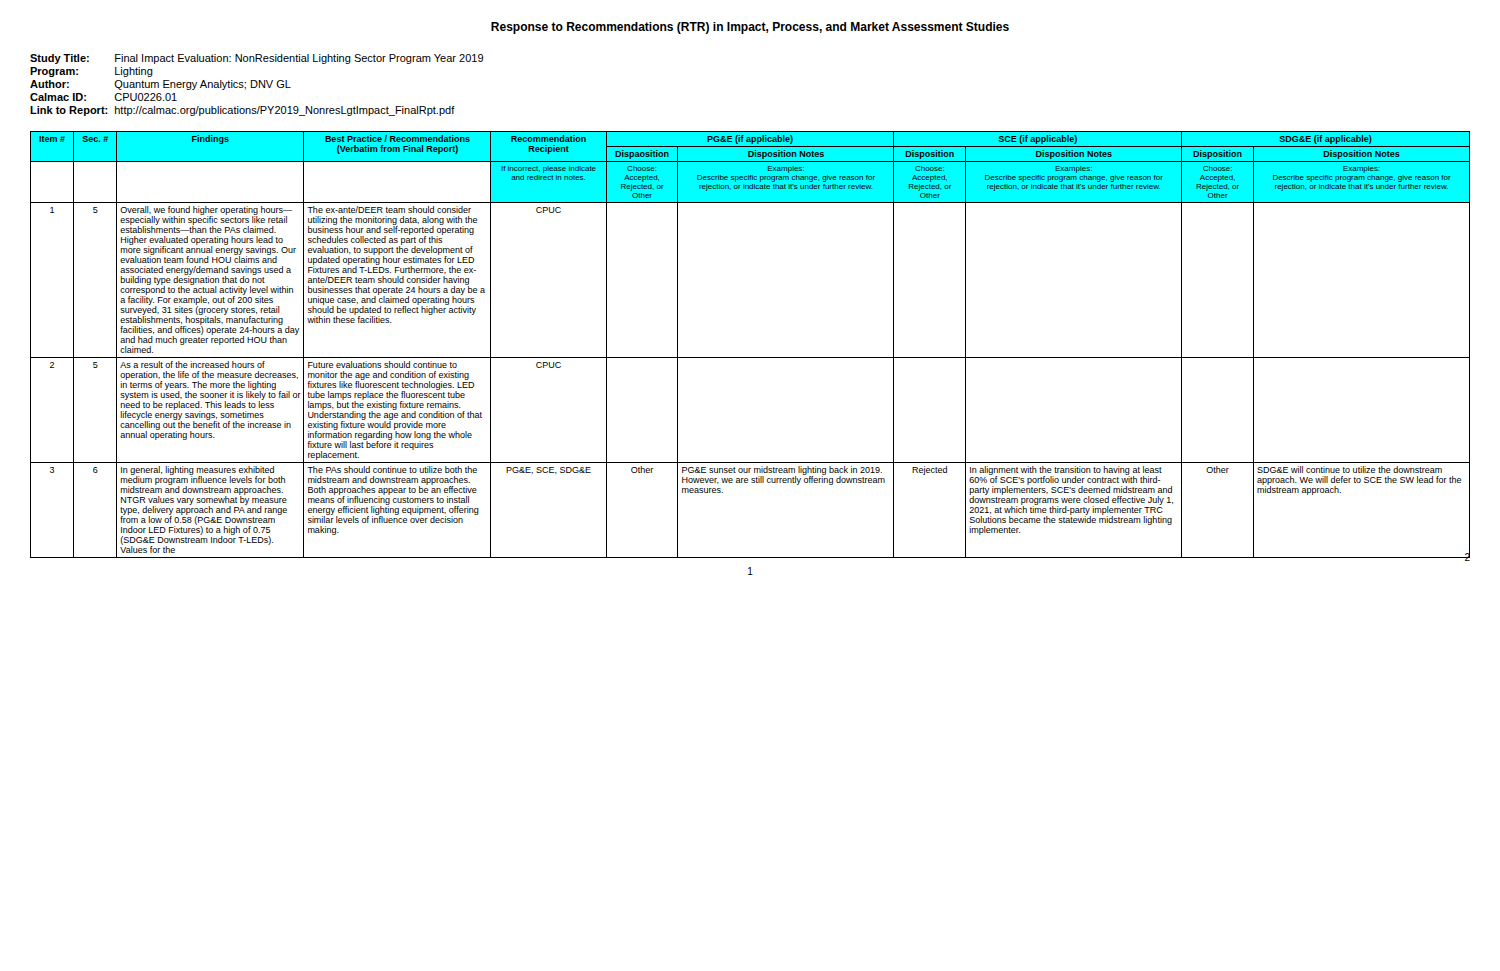Response to Recommendations (RTR) in Impact, Process, and Market Assessment Studies
| Study Title: | Final Impact Evaluation: NonResidential Lighting Sector Program Year 2019 |
| Program: | Lighting |
| Author: | Quantum Energy Analytics; DNV GL |
| Calmac ID: | CPU0226.01 |
| Link to Report: | http://calmac.org/publications/PY2019_NonresLgtImpact_FinalRpt.pdf |
| Item # | Sec. # | Findings | Best Practice / Recommendations (Verbatim from Final Report) | Recommendation Recipient | PG&E (if applicable) | SCE (if applicable) | SDG&E (if applicable) |
| --- | --- | --- | --- | --- | --- | --- | --- |
| Dispaosition | Disposition Notes | Disposition | Disposition Notes | Disposition | Disposition Notes |
| | | | | If incorrect, please indicate and redirect in notes. | Choose: Accepted, Rejected, or Other | Examples: Describe specific program change, give reason for rejection, or indicate that it's under further review. | Choose: Accepted, Rejected, or Other | Examples: Describe specific program change, give reason for rejection, or indicate that it's under further review. | Choose: Accepted, Rejected, or Other | Examples: Describe specific program change, give reason for rejection, or indicate that it's under further review. |
| 1 | 5 | Overall, we found higher operating hours—especially within specific sectors like retail establishments—than the PAs claimed. Higher evaluated operating hours lead to more significant annual energy savings. Our evaluation team found HOU claims and associated energy/demand savings used a building type designation that do not correspond to the actual activity level within a facility. For example, out of 200 sites surveyed, 31 sites (grocery stores, retail establishments, hospitals, manufacturing facilities, and offices) operate 24-hours a day and had much greater reported HOU than claimed. | The ex-ante/DEER team should consider utilizing the monitoring data, along with the business hour and self-reported operating schedules collected as part of this evaluation, to support the development of updated operating hour estimates for LED Fixtures and T-LEDs. Furthermore, the ex-ante/DEER team should consider having businesses that operate 24 hours a day be a unique case, and claimed operating hours should be updated to reflect higher activity within these facilities. | CPUC | | | | | | |
| 2 | 5 | As a result of the increased hours of operation, the life of the measure decreases, in terms of years. The more the lighting system is used, the sooner it is likely to fail or need to be replaced. This leads to less lifecycle energy savings, sometimes cancelling out the benefit of the increase in annual operating hours. | Future evaluations should continue to monitor the age and condition of existing fixtures like fluorescent technologies. LED tube lamps replace the fluorescent tube lamps, but the existing fixture remains. Understanding the age and condition of that existing fixture would provide more information regarding how long the whole fixture will last before it requires replacement. | CPUC | | | | | | |
| 3 | 6 | In general, lighting measures exhibited medium program influence levels for both midstream and downstream approaches. NTGR values vary somewhat by measure type, delivery approach and PA and range from a low of 0.58 (PG&E Downstream Indoor LED Fixtures) to a high of 0.75 (SDG&E Downstream Indoor T-LEDs). Values for the | The PAs should continue to utilize both the midstream and downstream approaches. Both approaches appear to be an effective means of influencing customers to install energy efficient lighting equipment, offering similar levels of influence over decision making. | PG&E, SCE, SDG&E | Other | PG&E sunset our midstream lighting back in 2019. However, we are still currently offering downstream measures. | Rejected | In alignment with the transition to having at least 60% of SCE's portfolio under contract with third-party implementers, SCE's deemed midstream and downstream programs were closed effective July 1, 2021, at which time third-party implementer TRC Solutions became the statewide midstream lighting implementer. | Other | SDG&E will continue to utilize the downstream approach. We will defer to SCE the SW lead for the midstream approach. |
1
2